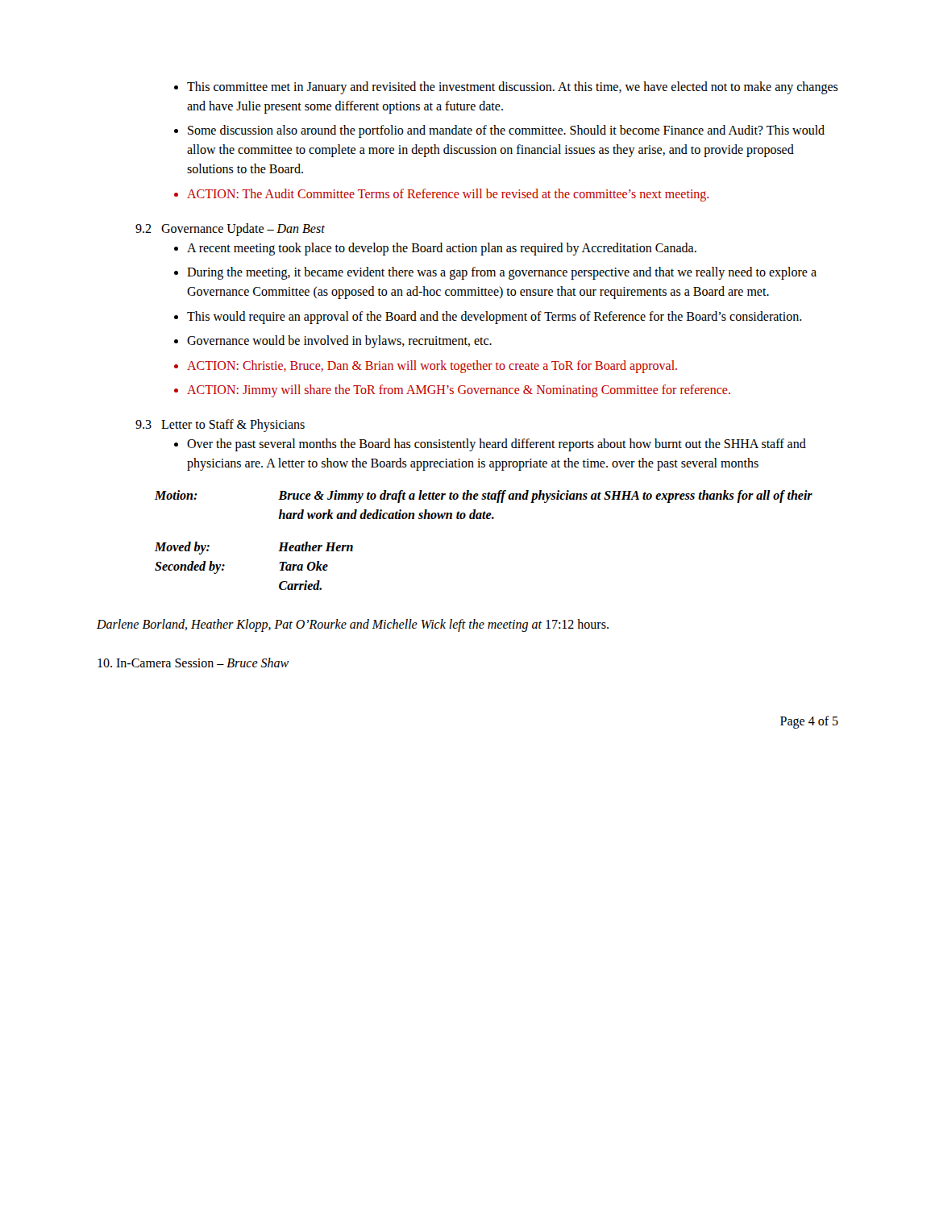This committee met in January and revisited the investment discussion. At this time, we have elected not to make any changes and have Julie present some different options at a future date.
Some discussion also around the portfolio and mandate of the committee. Should it become Finance and Audit? This would allow the committee to complete a more in depth discussion on financial issues as they arise, and to provide proposed solutions to the Board.
ACTION: The Audit Committee Terms of Reference will be revised at the committee’s next meeting.
9.2 Governance Update – Dan Best
A recent meeting took place to develop the Board action plan as required by Accreditation Canada.
During the meeting, it became evident there was a gap from a governance perspective and that we really need to explore a Governance Committee (as opposed to an ad-hoc committee) to ensure that our requirements as a Board are met.
This would require an approval of the Board and the development of Terms of Reference for the Board’s consideration.
Governance would be involved in bylaws, recruitment, etc.
ACTION: Christie, Bruce, Dan & Brian will work together to create a ToR for Board approval.
ACTION: Jimmy will share the ToR from AMGH’s Governance & Nominating Committee for reference.
9.3 Letter to Staff & Physicians
Over the past several months the Board has consistently heard different reports about how burnt out the SHHA staff and physicians are. A letter to show the Boards appreciation is appropriate at the time. over the past several months
Motion:
Bruce & Jimmy to draft a letter to the staff and physicians at SHHA to express thanks for all of their hard work and dedication shown to date.
Moved by:
Heather Hern
Seconded by:
Tara Oke
Carried.
Darlene Borland, Heather Klopp, Pat O’Rourke and Michelle Wick left the meeting at 17:12 hours.
10. In-Camera Session – Bruce Shaw
Page 4 of 5